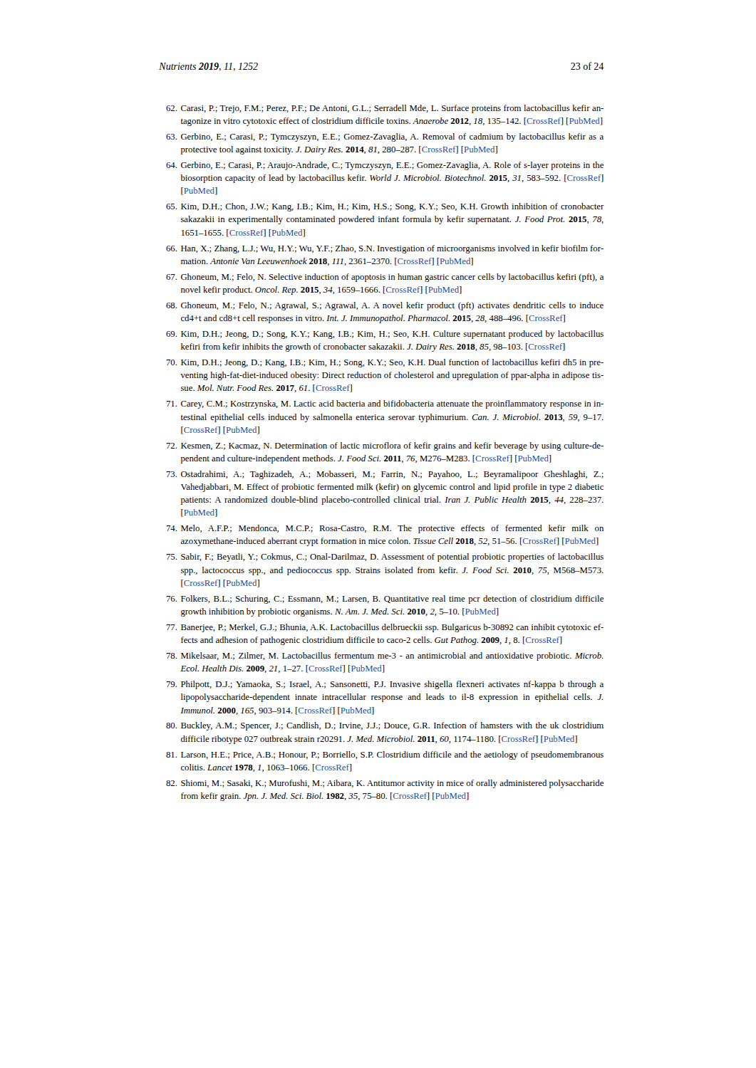Nutrients 2019, 11, 1252
23 of 24
Carasi, P.; Trejo, F.M.; Perez, P.F.; De Antoni, G.L.; Serradell Mde, L. Surface proteins from lactobacillus kefir antagonize in vitro cytotoxic effect of clostridium difficile toxins. Anaerobe 2012, 18, 135–142. [CrossRef] [PubMed]
Gerbino, E.; Carasi, P.; Tymczyszyn, E.E.; Gomez-Zavaglia, A. Removal of cadmium by lactobacillus kefir as a protective tool against toxicity. J. Dairy Res. 2014, 81, 280–287. [CrossRef] [PubMed]
Gerbino, E.; Carasi, P.; Araujo-Andrade, C.; Tymczyszyn, E.E.; Gomez-Zavaglia, A. Role of s-layer proteins in the biosorption capacity of lead by lactobacillus kefir. World J. Microbiol. Biotechnol. 2015, 31, 583–592. [CrossRef] [PubMed]
Kim, D.H.; Chon, J.W.; Kang, I.B.; Kim, H.; Kim, H.S.; Song, K.Y.; Seo, K.H. Growth inhibition of cronobacter sakazakii in experimentally contaminated powdered infant formula by kefir supernatant. J. Food Prot. 2015, 78, 1651–1655. [CrossRef] [PubMed]
Han, X.; Zhang, L.J.; Wu, H.Y.; Wu, Y.F.; Zhao, S.N. Investigation of microorganisms involved in kefir biofilm formation. Antonie Van Leeuwenhoek 2018, 111, 2361–2370. [CrossRef] [PubMed]
Ghoneum, M.; Felo, N. Selective induction of apoptosis in human gastric cancer cells by lactobacillus kefiri (pft), a novel kefir product. Oncol. Rep. 2015, 34, 1659–1666. [CrossRef] [PubMed]
Ghoneum, M.; Felo, N.; Agrawal, S.; Agrawal, A. A novel kefir product (pft) activates dendritic cells to induce cd4+t and cd8+t cell responses in vitro. Int. J. Immunopathol. Pharmacol. 2015, 28, 488–496. [CrossRef]
Kim, D.H.; Jeong, D.; Song, K.Y.; Kang, I.B.; Kim, H.; Seo, K.H. Culture supernatant produced by lactobacillus kefiri from kefir inhibits the growth of cronobacter sakazakii. J. Dairy Res. 2018, 85, 98–103. [CrossRef]
Kim, D.H.; Jeong, D.; Kang, I.B.; Kim, H.; Song, K.Y.; Seo, K.H. Dual function of lactobacillus kefiri dh5 in preventing high-fat-diet-induced obesity: Direct reduction of cholesterol and upregulation of ppar-alpha in adipose tissue. Mol. Nutr. Food Res. 2017, 61. [CrossRef]
Carey, C.M.; Kostrzynska, M. Lactic acid bacteria and bifidobacteria attenuate the proinflammatory response in intestinal epithelial cells induced by salmonella enterica serovar typhimurium. Can. J. Microbiol. 2013, 59, 9–17. [CrossRef] [PubMed]
Kesmen, Z.; Kacmaz, N. Determination of lactic microflora of kefir grains and kefir beverage by using culture-dependent and culture-independent methods. J. Food Sci. 2011, 76, M276–M283. [CrossRef] [PubMed]
Ostadrahimi, A.; Taghizadeh, A.; Mobasseri, M.; Farrin, N.; Payahoo, L.; Beyramalipoor Gheshlaghi, Z.; Vahedjabbari, M. Effect of probiotic fermented milk (kefir) on glycemic control and lipid profile in type 2 diabetic patients: A randomized double-blind placebo-controlled clinical trial. Iran J. Public Health 2015, 44, 228–237. [PubMed]
Melo, A.F.P.; Mendonca, M.C.P.; Rosa-Castro, R.M. The protective effects of fermented kefir milk on azoxymethane-induced aberrant crypt formation in mice colon. Tissue Cell 2018, 52, 51–56. [CrossRef] [PubMed]
Sabir, F.; Beyatli, Y.; Cokmus, C.; Onal-Darilmaz, D. Assessment of potential probiotic properties of lactobacillus spp., lactococcus spp., and pediococcus spp. Strains isolated from kefir. J. Food Sci. 2010, 75, M568–M573. [CrossRef] [PubMed]
Folkers, B.L.; Schuring, C.; Essmann, M.; Larsen, B. Quantitative real time pcr detection of clostridium difficile growth inhibition by probiotic organisms. N. Am. J. Med. Sci. 2010, 2, 5–10. [PubMed]
Banerjee, P.; Merkel, G.J.; Bhunia, A.K. Lactobacillus delbrueckii ssp. Bulgaricus b-30892 can inhibit cytotoxic effects and adhesion of pathogenic clostridium difficile to caco-2 cells. Gut Pathog. 2009, 1, 8. [CrossRef]
Mikelsaar, M.; Zilmer, M. Lactobacillus fermentum me-3 - an antimicrobial and antioxidative probiotic. Microb. Ecol. Health Dis. 2009, 21, 1–27. [CrossRef] [PubMed]
Philpott, D.J.; Yamaoka, S.; Israel, A.; Sansonetti, P.J. Invasive shigella flexneri activates nf-kappa b through a lipopolysaccharide-dependent innate intracellular response and leads to il-8 expression in epithelial cells. J. Immunol. 2000, 165, 903–914. [CrossRef] [PubMed]
Buckley, A.M.; Spencer, J.; Candlish, D.; Irvine, J.J.; Douce, G.R. Infection of hamsters with the uk clostridium difficile ribotype 027 outbreak strain r20291. J. Med. Microbiol. 2011, 60, 1174–1180. [CrossRef] [PubMed]
Larson, H.E.; Price, A.B.; Honour, P.; Borriello, S.P. Clostridium difficile and the aetiology of pseudomembranous colitis. Lancet 1978, 1, 1063–1066. [CrossRef]
Shiomi, M.; Sasaki, K.; Murofushi, M.; Aibara, K. Antitumor activity in mice of orally administered polysaccharide from kefir grain. Jpn. J. Med. Sci. Biol. 1982, 35, 75–80. [CrossRef] [PubMed]